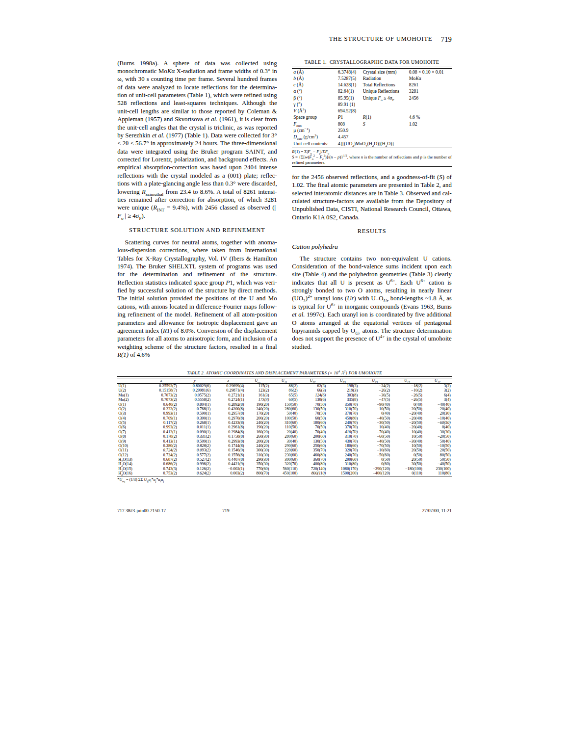719 THE STRUCTURE OF UMOHOITE
(Burns 1998a). A sphere of data was collected using monochromatic MoKα X-radiation and frame widths of 0.3° in ω, with 30 s counting time per frame. Several hundred frames of data were analyzed to locate reflections for the determination of unit-cell parameters (Table 1), which were refined using 528 reflections and least-squares techniques. Although the unit-cell lengths are similar to those reported by Coleman & Appleman (1957) and Skvortsova et al. (1961), it is clear from the unit-cell angles that the crystal is triclinic, as was reported by Serezhkin et al. (1977) (Table 1). Data were collected for 3° ≤ 2θ ≤ 56.7° in approximately 24 hours. The three-dimensional data were integrated using the Bruker program SAINT, and corrected for Lorentz, polarization, and background effects. An empirical absorption-correction was based upon 2404 intense reflections with the crystal modeled as a (001) plate; reflections with a plate-glancing angle less than 0.3° were discarded, lowering Razimuthal from 23.4 to 8.6%. A total of 8261 intensities remained after correction for absorption, of which 3281 were unique (RINT = 9.4%), with 2456 classed as observed (| Fo | ≥ 4σF).
Structure Solution and Refinement
Scattering curves for neutral atoms, together with anomalous-dispersion corrections, where taken from International Tables for X-Ray Crystallography, Vol. IV (Ibers & Hamilton 1974). The Bruker SHELXTL system of programs was used for the determination and refinement of the structure. Reflection statistics indicated space group P1, which was verified by successful solution of the structure by direct methods. The initial solution provided the positions of the U and Mo cations, with anions located in difference-Fourier maps following refinement of the model. Refinement of all atom-position parameters and allowance for isotropic displacement gave an agreement index (R1) of 8.0%. Conversion of the displacement parameters for all atoms to anisotropic form, and inclusion of a weighting scheme of the structure factors, resulted in a final R(1) of 4.6%
TABLE 1. CRYSTALLOGRAPHIC DATA FOR UMOHOITE
| a (Å) | 6.3748(4) | Crystal size (mm) | 0.08 × 0.10 × 0.01 |
| b (Å) | 7.5287(5) | Radiation | Mo K α |
| c (Å) | 14.628(1) | Total Reflections | 8261 |
| α (°) | 82.64(1) | Unique Reflections | 3281 |
| β (°) | 85.95(1) | Unique F o ≥ 4σ F | 2456 |
| γ (°) | 89.91 (1) | | |
| V (Å 3 ) | 694.52(8) | | |
| Space group | P 1 | R (1) | 4.6 % |
| F 000 | 808 | S | 1.02 |
| μ (cm −1 ) | 250.9 | | |
| D calc (g/cm 3 ) | 4.457 | | |
| Unit-cell contents: | 4{[(UO 2 )MoO 4 (H 2 O)](H 2 O)} |
R(1) = Σ|Fo − Fc|/ΣFo S = {Σ[w(Fo2 − Fc2)]/(n − p)}1/2, where n is the number of reflections and p is the number of refined parameters.
for the 2456 observed reflections, and a goodness-of-fit (S) of 1.02. The final atomic parameters are presented in Table 2, and selected interatomic distances are in Table 3. Observed and calculated structure-factors are available from the Depository of Unpublished Data, CISTI, National Research Council, Ottawa, Ontario K1A 0S2, Canada.
Results
Cation polyhedra
The structure contains two non-equivalent U cations. Consideration of the bond-valence sums incident upon each site (Table 4) and the polyhedron geometries (Table 3) clearly indicates that all U is present as U6+. Each U6+ cation is strongly bonded to two O atoms, resulting in nearly linear (UO2)2+ uranyl ions (Ur) with U–OUr bond-lengths ~1.8 Å, as is typical for U6+ in inorganic compounds (Evans 1963, Burns et al. 1997c). Each uranyl ion is coordinated by five additional O atoms arranged at the equatorial vertices of pentagonal bipyramids capped by OUr atoms. The structure determination does not support the presence of U4+ in the crystal of umohoite studied.
TABLE 2. ATOMIC COORDINATES AND DISPLACEMENT PARAMETERS (× 104 Å2) FOR UMOHOITE
| | x | y | z | U eq | U 11 | U 22 | U 33 | U 23 | U 13 | U 12 |
| U(1) | 0.25592(7) | 0.80029(6) | 0.29699(4) | 115(2) | 88(2) | 62(3) | 198(3) | −24(2) | −18(2) | 3(2) |
| U(2) | 0.15158(7) | 0.29981(6) | 0.29871(4) | 123(2) | 86(2) | 66(3) | 219(3) | −26(2) | −10(2) | 3(2) |
| Mo(1) | 0.7073(2) | 0.0575(2) | 0.2721(1) | 161(3) | 65(5) | 124(6) | 303(8) | −36(5) | −26(5) | 6(4) |
| Mo(2) | 0.7073(2) | 0.5558(2) | 0.2724(1) | 173(3) | 60(5) | 130(6) | 335(8) | −47(5) | −26(5) | 3(4) |
| O(1) | 0.640(2) | 0.804(1) | 0.2892(8) | 190(20) | 150(50) | 70(50) | 350(70) | −90(40) | 0(40) | −40(40) |
| O(2) | 0.232(2) | 0.768(1) | 0.4200(8) | 240(20) | 280(60) | 130(50) | 310(70) | −10(50) | −20(50) | −20(40) |
| O(3) | 0.993(1) | 0.590(1) | 0.2957(8) | 170(20) | 50(40) | 70(50) | 370(70) | 0(40) | −20(40) | 20(30) |
| O(4) | 0.769(1) | 0.300(1) | 0.2970(8) | 200(20) | 100(50) | 60(50) | 450(80) | −40(50) | −20(40) | −10(40) |
| O(5) | 0.117(2) | 0.268(1) | 0.4233(8) | 240(20) | 310(60) | 180(60) | 240(70) | −30(50) | −20(50) | −60(50) |
| O(6) | 0.993(2) | 0.011(1) | 0.2961(8) | 190(20) | 110(50) | 70(50) | 370(70) | 10(40) | −20(40) | 0(40) |
| O(7) | 0.412(1) | 0.090(1) | 0.2984(8) | 160(20) | 20(40) | 70(40) | 410(70) | −70(40) | 10(40) | 30(30) |
| O(8) | 0.178(2) | 0.331(2) | 0.1758(8) | 260(30) | 280(60) | 200(60) | 310(70) | −60(50) | 10(50) | −20(50) |
| O(9) | 0.413(1) | 0.509(1) | 0.2993(8) | 200(20) | 30(40) | 130(50) | 430(70) | −40(50) | −30(40) | 50(40) |
| O(10) | 0.280(2) | 0.828(2) | 0.1744(8) | 240(20) | 290(60) | 250(60) | 180(60) | −70(50) | 10(50) | −10(50) |
| O(11) | 0.724(2) | 0.093(2) | 0.1546(9) | 300(30) | 220(60) | 350(70) | 320(70) | −10(60) | 20(50) | 20(50) |
| O(12) | 0.724(2) | 0.577(2) | 0.1556(8) | 310(30) | 230(60) | 460(80) | 240(70) | −50(60) | 0(50) | 80(50) |
| H 2 O(13) | 0.687(2) | 0.527(2) | 0.4407(8) | 290(30) | 300(60) | 360(70) | 200(60) | 0(50) | 20(50) | 50(50) |
| H 2 O(14) | 0.686(2) | 0.996(2) | 0.4421(9) | 350(30) | 320(70) | 400(80) | 310(80) | 0(60) | 30(50) | −40(50) |
| H 2 O(15) | 0.743(3) | 0.126(2) | −0.002(1) | 770(60) | 560(110) | 720(140) | 1080(170) | −290(120) | −180(100) | 230(100) |
| H 2 O(16) | 0.753(2) | 0.624(2) | 0.003(2) | 800(70) | 450(100) | 800(110) | 1500(200) | −400(120) | 0(110) | 110(80) |
*Ueq = (1/3) ΣΣ Uijai*aj*aiaj
717 38#3-juin00-2150-17 719 27/07/00, 11:21